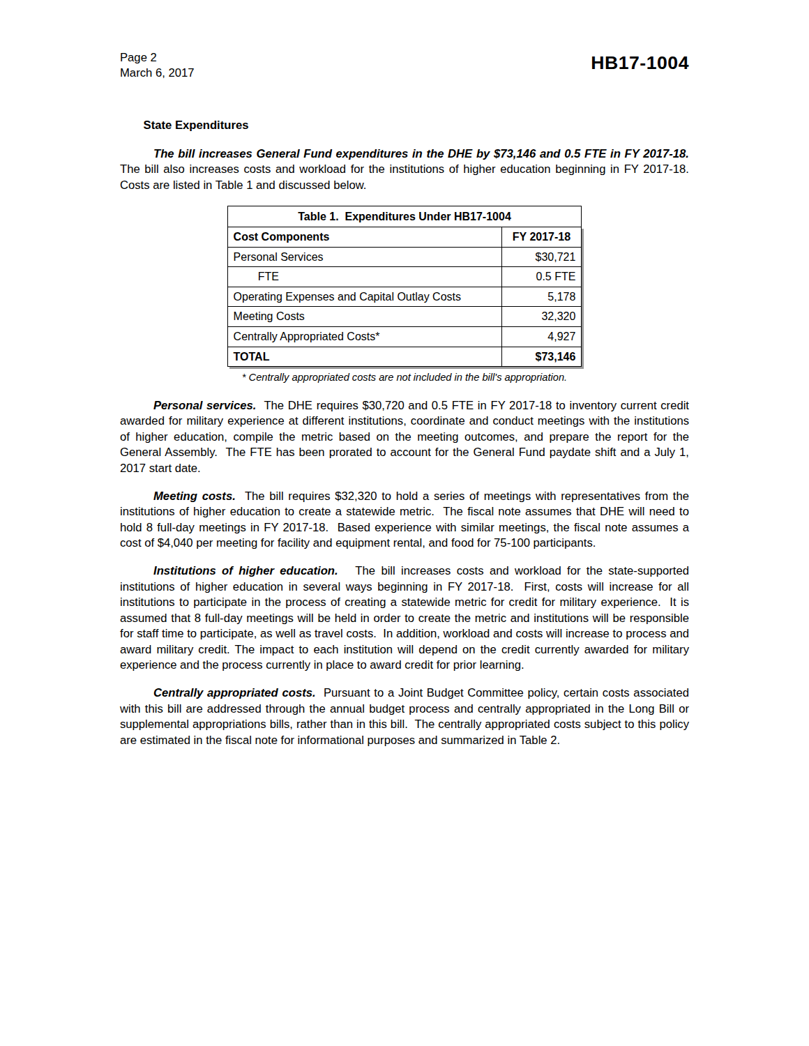Page 2
March 6, 2017
HB17-1004
State Expenditures
The bill increases General Fund expenditures in the DHE by $73,146 and 0.5 FTE in FY 2017-18. The bill also increases costs and workload for the institutions of higher education beginning in FY 2017-18. Costs are listed in Table 1 and discussed below.
Table 1. Expenditures Under HB17-1004
| Cost Components | FY 2017-18 |
| --- | --- |
| Personal Services | $30,721 |
| FTE | 0.5 FTE |
| Operating Expenses and Capital Outlay Costs | 5,178 |
| Meeting Costs | 32,320 |
| Centrally Appropriated Costs* | 4,927 |
| TOTAL | $73,146 |
* Centrally appropriated costs are not included in the bill's appropriation.
Personal services. The DHE requires $30,720 and 0.5 FTE in FY 2017-18 to inventory current credit awarded for military experience at different institutions, coordinate and conduct meetings with the institutions of higher education, compile the metric based on the meeting outcomes, and prepare the report for the General Assembly. The FTE has been prorated to account for the General Fund paydate shift and a July 1, 2017 start date.
Meeting costs. The bill requires $32,320 to hold a series of meetings with representatives from the institutions of higher education to create a statewide metric. The fiscal note assumes that DHE will need to hold 8 full-day meetings in FY 2017-18. Based experience with similar meetings, the fiscal note assumes a cost of $4,040 per meeting for facility and equipment rental, and food for 75-100 participants.
Institutions of higher education. The bill increases costs and workload for the state-supported institutions of higher education in several ways beginning in FY 2017-18. First, costs will increase for all institutions to participate in the process of creating a statewide metric for credit for military experience. It is assumed that 8 full-day meetings will be held in order to create the metric and institutions will be responsible for staff time to participate, as well as travel costs. In addition, workload and costs will increase to process and award military credit. The impact to each institution will depend on the credit currently awarded for military experience and the process currently in place to award credit for prior learning.
Centrally appropriated costs. Pursuant to a Joint Budget Committee policy, certain costs associated with this bill are addressed through the annual budget process and centrally appropriated in the Long Bill or supplemental appropriations bills, rather than in this bill. The centrally appropriated costs subject to this policy are estimated in the fiscal note for informational purposes and summarized in Table 2.